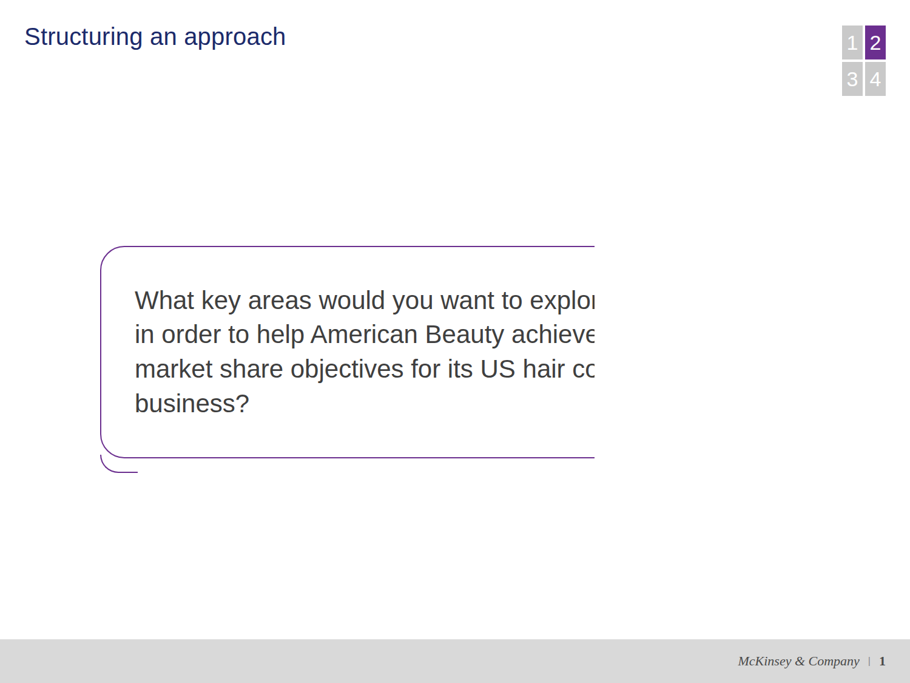Structuring an approach
12 34
What key areas would you want to explore in order to help American Beauty achieve its market share objectives for its US hair color business?
McKinsey & Company | 1